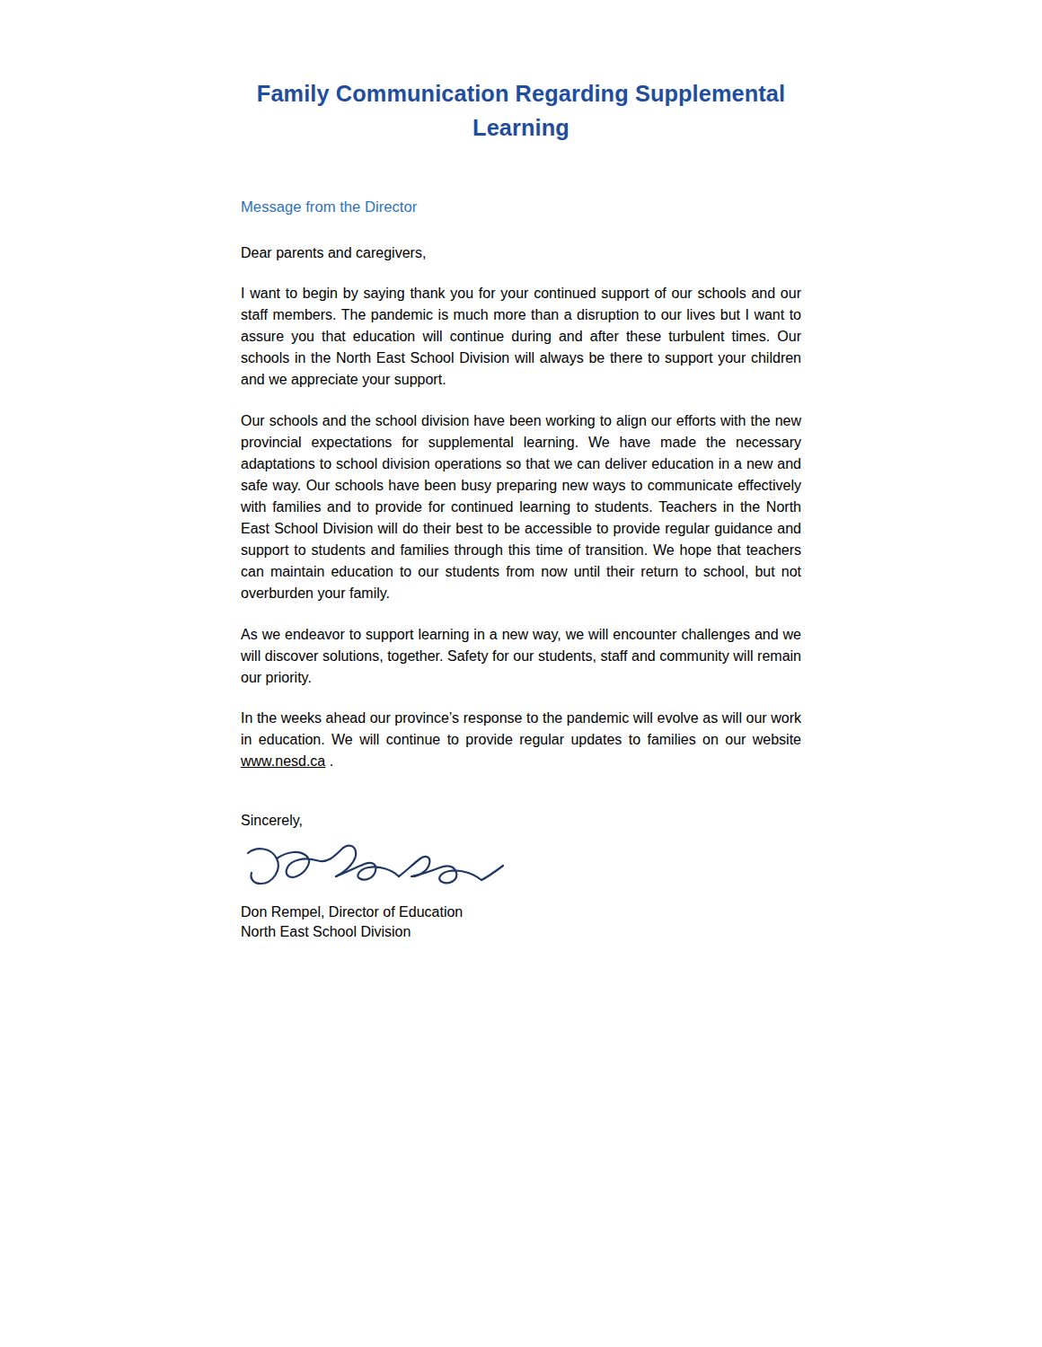Family Communication Regarding Supplemental Learning
Message from the Director
Dear parents and caregivers,
I want to begin by saying thank you for your continued support of our schools and our staff members. The pandemic is much more than a disruption to our lives but I want to assure you that education will continue during and after these turbulent times. Our schools in the North East School Division will always be there to support your children and we appreciate your support.
Our schools and the school division have been working to align our efforts with the new provincial expectations for supplemental learning. We have made the necessary adaptations to school division operations so that we can deliver education in a new and safe way. Our schools have been busy preparing new ways to communicate effectively with families and to provide for continued learning to students. Teachers in the North East School Division will do their best to be accessible to provide regular guidance and support to students and families through this time of transition. We hope that teachers can maintain education to our students from now until their return to school, but not overburden your family.
As we endeavor to support learning in a new way, we will encounter challenges and we will discover solutions, together. Safety for our students, staff and community will remain our priority.
In the weeks ahead our province’s response to the pandemic will evolve as will our work in education. We will continue to provide regular updates to families on our website www.nesd.ca .
Sincerely,
Don Rempel, Director of Education
North East School Division